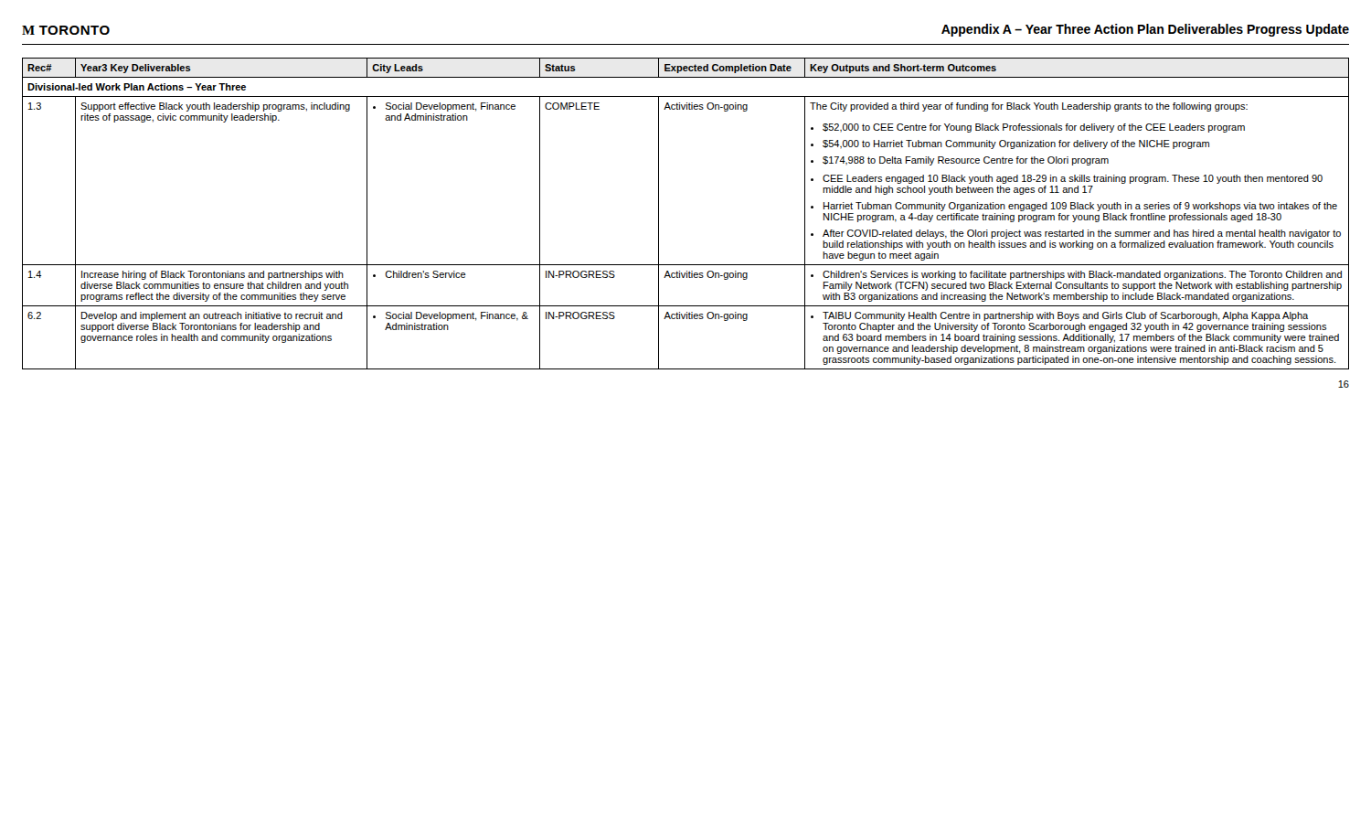MTORONTO
Appendix A – Year Three Action Plan Deliverables Progress Update
| Rec# | Year3 Key Deliverables | City Leads | Status | Expected Completion Date | Key Outputs and Short-term Outcomes |
| --- | --- | --- | --- | --- | --- |
| Divisional-led Work Plan Actions – Year Three |
| 1.3 | Support effective Black youth leadership programs, including rites of passage, civic community leadership. | Social Development, Finance and Administration | COMPLETE | Activities On-going | The City provided a third year of funding for Black Youth Leadership grants to the following groups: $52,000 to CEE Centre for Young Black Professionals for delivery of the CEE Leaders program $54,000 to Harriet Tubman Community Organization for delivery of the NICHE program $174,988 to Delta Family Resource Centre for the Olori program CEE Leaders engaged 10 Black youth aged 18-29 in a skills training program. These 10 youth then mentored 90 middle and high school youth between the ages of 11 and 17 Harriet Tubman Community Organization engaged 109 Black youth in a series of 9 workshops via two intakes of the NICHE program, a 4-day certificate training program for young Black frontline professionals aged 18-30 After COVID-related delays, the Olori project was restarted in the summer and has hired a mental health navigator to build relationships with youth on health issues and is working on a formalized evaluation framework. Youth councils have begun to meet again |
| 1.4 | Increase hiring of Black Torontonians and partnerships with diverse Black communities to ensure that children and youth programs reflect the diversity of the communities they serve | Children's Service | IN-PROGRESS | Activities On-going | Children's Services is working to facilitate partnerships with Black-mandated organizations. The Toronto Children and Family Network (TCFN) secured two Black External Consultants to support the Network with establishing partnership with B3 organizations and increasing the Network's membership to include Black-mandated organizations. |
| 6.2 | Develop and implement an outreach initiative to recruit and support diverse Black Torontonians for leadership and governance roles in health and community organizations | Social Development, Finance, & Administration | IN-PROGRESS | Activities On-going | TAIBU Community Health Centre in partnership with Boys and Girls Club of Scarborough, Alpha Kappa Alpha Toronto Chapter and the University of Toronto Scarborough engaged 32 youth in 42 governance training sessions and 63 board members in 14 board training sessions. Additionally, 17 members of the Black community were trained on governance and leadership development, 8 mainstream organizations were trained in anti-Black racism and 5 grassroots community-based organizations participated in one-on-one intensive mentorship and coaching sessions. |
16